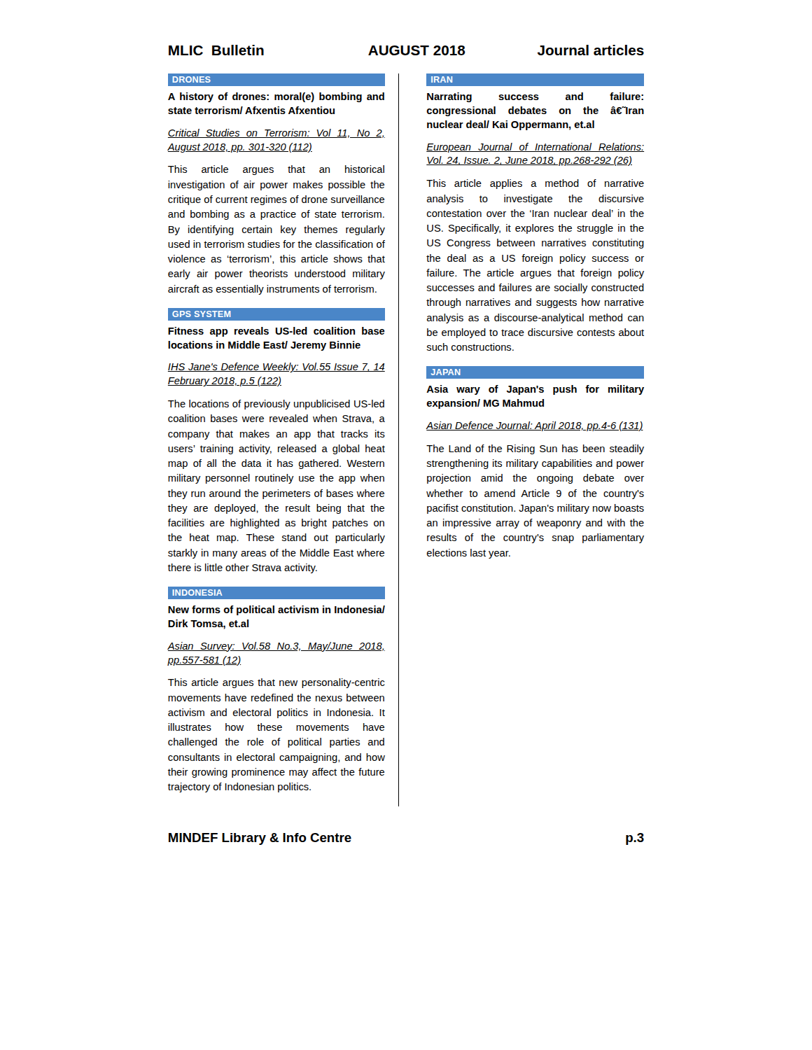MLIC Bulletin
AUGUST 2018
Journal articles
DRONES
A history of drones: moral(e) bombing and state terrorism/ Afxentis Afxentiou
Critical Studies on Terrorism: Vol 11, No 2, August 2018, pp. 301-320 (112)
This article argues that an historical investigation of air power makes possible the critique of current regimes of drone surveillance and bombing as a practice of state terrorism. By identifying certain key themes regularly used in terrorism studies for the classification of violence as ‘terrorism’, this article shows that early air power theorists understood military aircraft as essentially instruments of terrorism.
GPS SYSTEM
Fitness app reveals US-led coalition base locations in Middle East/ Jeremy Binnie
IHS Jane's Defence Weekly: Vol.55 Issue 7, 14 February 2018, p.5 (122)
The locations of previously unpublicised US-led coalition bases were revealed when Strava, a company that makes an app that tracks its users’ training activity, released a global heat map of all the data it has gathered. Western military personnel routinely use the app when they run around the perimeters of bases where they are deployed, the result being that the facilities are highlighted as bright patches on the heat map. These stand out particularly starkly in many areas of the Middle East where there is little other Strava activity.
INDONESIA
New forms of political activism in Indonesia/ Dirk Tomsa, et.al
Asian Survey: Vol.58 No.3, May/June 2018, pp.557-581 (12)
This article argues that new personality-centric movements have redefined the nexus between activism and electoral politics in Indonesia. It illustrates how these movements have challenged the role of political parties and consultants in electoral campaigning, and how their growing prominence may affect the future trajectory of Indonesian politics.
IRAN
Narrating success and failure: congressional debates on the â€˜Iran nuclear deal/ Kai Oppermann, et.al
European Journal of International Relations: Vol. 24, Issue. 2, June 2018, pp.268-292 (26)
This article applies a method of narrative analysis to investigate the discursive contestation over the ‘Iran nuclear deal’ in the US. Specifically, it explores the struggle in the US Congress between narratives constituting the deal as a US foreign policy success or failure. The article argues that foreign policy successes and failures are socially constructed through narratives and suggests how narrative analysis as a discourse-analytical method can be employed to trace discursive contests about such constructions.
JAPAN
Asia wary of Japan's push for military expansion/ MG Mahmud
Asian Defence Journal: April 2018, pp.4-6 (131)
The Land of the Rising Sun has been steadily strengthening its military capabilities and power projection amid the ongoing debate over whether to amend Article 9 of the country's pacifist constitution. Japan's military now boasts an impressive array of weaponry and with the results of the country's snap parliamentary elections last year.
MINDEF Library & Info Centre
p.3